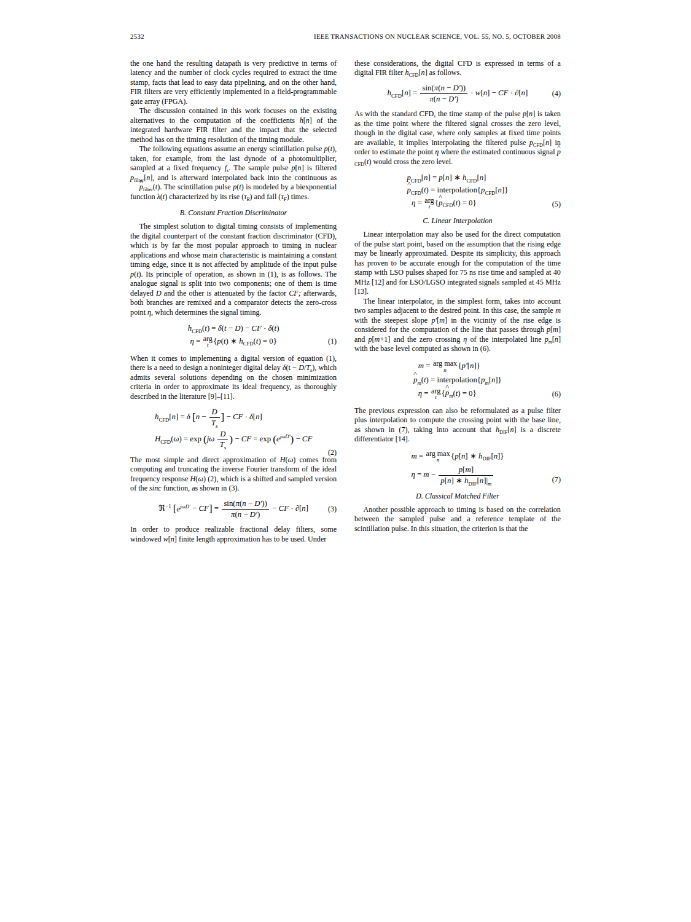2532 IEEE TRANSACTIONS ON NUCLEAR SCIENCE, VOL. 55, NO. 5, OCTOBER 2008
the one hand the resulting datapath is very predictive in terms of latency and the number of clock cycles required to extract the time stamp, facts that lead to easy data pipelining, and on the other hand, FIR filters are very efficiently implemented in a field-programmable gate array (FPGA).
The discussion contained in this work focuses on the existing alternatives to the computation of the coefficients h[n] of the integrated hardware FIR filter and the impact that the selected method has on the timing resolution of the timing module.
The following equations assume an energy scintillation pulse p(t), taken, for example, from the last dynode of a photomultiplier, sampled at a fixed frequency fs. The sample pulse p[n] is filtered pfilter[n], and is afterward interpolated back into the continuous as pfilter(t). The scintillation pulse p(t) is modeled by a biexponential function λ(t) characterized by its rise (τR) and fall (τF) times.
B. Constant Fraction Discriminator
The simplest solution to digital timing consists of implementing the digital counterpart of the constant fraction discriminator (CFD), which is by far the most popular approach to timing in nuclear applications and whose main characteristic is maintaining a constant timing edge, since it is not affected by amplitude of the input pulse p(t). Its principle of operation, as shown in (1), is as follows. The analogue signal is split into two components; one of them is time delayed D and the other is attenuated by the factor CF; afterwards, both branches are remixed and a comparator detects the zero-cross point η, which determines the signal timing.
hCFD(t) = δ(t − D) − CF · δ(t)
η = arg t{p(t) ∗ hCFD(t) = 0}
(1)
When it comes to implementing a digital version of equation (1), there is a need to design a noninteger digital delay δ(t − D/Ts), which admits several solutions depending on the chosen minimization criteria in order to approximate its ideal frequency, as thoroughly described in the literature [9]–[11].
hCFD[n] = δ [n − DTs] − CF · δ[n]
HCFD(ω) = exp (jω DTs) − CF = exp (ejωD′) − CF
(2)
The most simple and direct approximation of H(ω) comes from computing and truncating the inverse Fourier transform of the ideal frequency response H(ω) (2), which is a shifted and sampled version of the sinc function, as shown in (3).
ℜ−1 [ejωD′ − CF] = sin(π(n − D′)) π(n − D′) − CF · ∂[n]
(3)
In order to produce realizable fractional delay filters, some windowed w[n] finite length approximation has to be used. Under
these considerations, the digital CFD is expressed in terms of a digital FIR filter hCFD[n] as follows.
hCFD[n] = sin(π(n − D′)) π(n − D′) · w[n] − CF · ∂[n]
(4)
As with the standard CFD, the time stamp of the pulse p[n] is taken as the time point where the filtered signal crosses the zero level, though in the digital case, where only samples at fixed time points are available, it implies interpolating the filtered pulse pCFD[n] in order to estimate the point η where the estimated continuous signal pCFD(t) would cross the zero level.
pCFD[n] = p[n] ∗ hCFD[n]
pCFD(t) = interpolation{pCFD[n]}
η = arg t{pCFD(t) = 0}
(5)
C. Linear Interpolation
Linear interpolation may also be used for the direct computation of the pulse start point, based on the assumption that the rising edge may be linearly approximated. Despite its simplicity, this approach has proven to be accurate enough for the computation of the time stamp with LSO pulses shaped for 75 ns rise time and sampled at 40 MHz [12] and for LSO/LGSO integrated signals sampled at 45 MHz [13].
The linear interpolator, in the simplest form, takes into account two samples adjacent to the desired point. In this case, the sample m with the steepest slope p′[m] in the vicinity of the rise edge is considered for the computation of the line that passes through p[m] and p[m+1] and the zero crossing η of the interpolated line pm[n] with the base level computed as shown in (6).
m = arg max n{p′[n]}
pm(t) = interpolation{pm[n]}
η = arg t{pm(t) = 0}
(6)
The previous expression can also be reformulated as a pulse filter plus interpolation to compute the crossing point with the base line, as shown in (7), taking into account that hDIF[n] is a discrete differentiator [14].
m = arg max n{p[n] ∗ hDIF[n]}
η = m − p[m] p[n] ∗ hDIF[n]|m
(7)
D. Classical Matched Filter
Another possible approach to timing is based on the correlation between the sampled pulse and a reference template of the scintillation pulse. In this situation, the criterion is that the